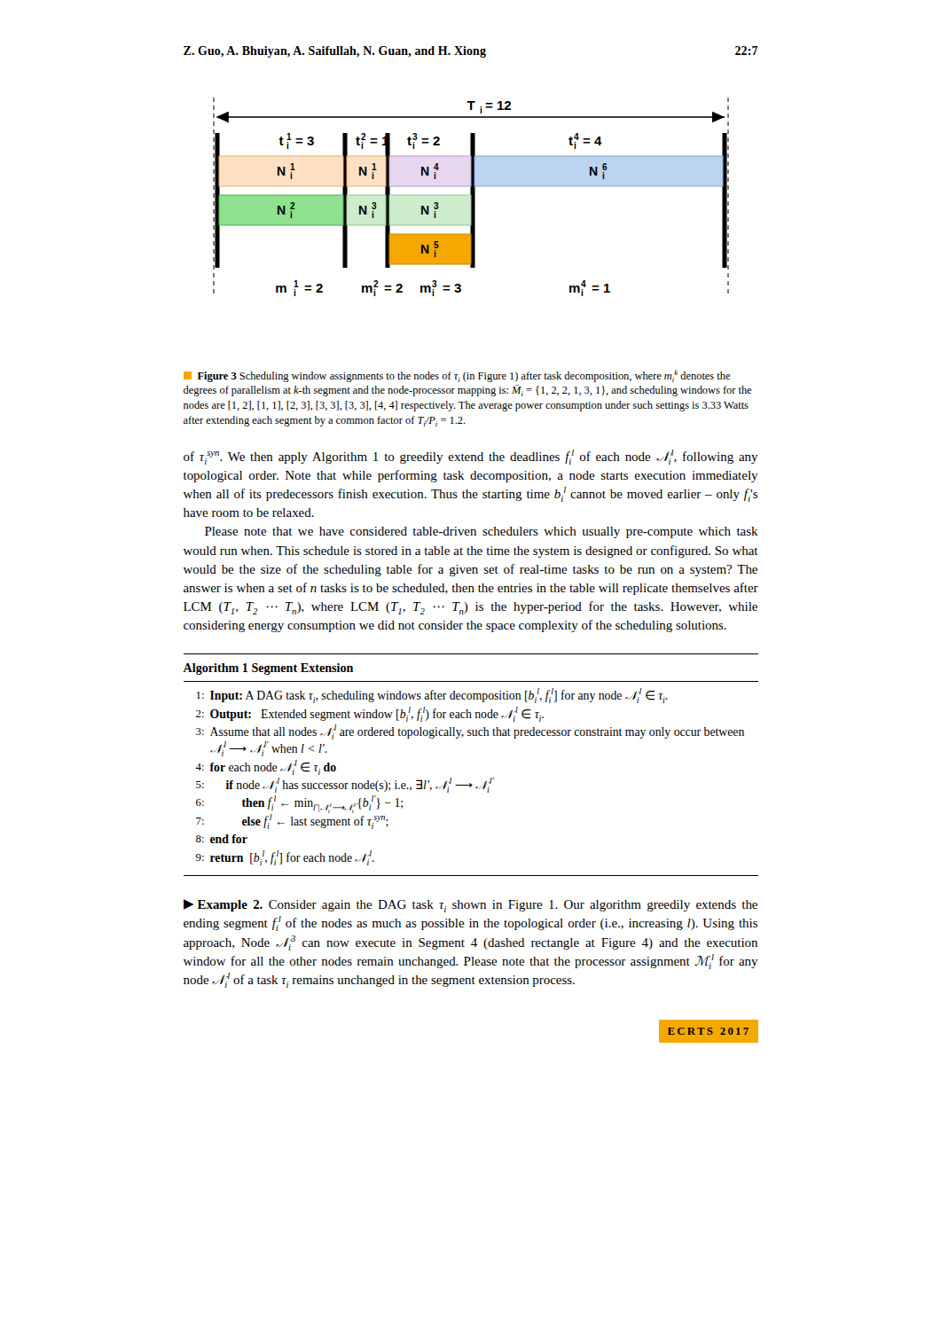Z. Guo, A. Bhuiyan, A. Saifullah, N. Guan, and H. Xiong
22:7
T i = 12 t 1 i = 3 t 2 i = 1 t 3 i = 2 t 4 i = 4 N 1 i N 1 i N 4 i N 6 i N 2 i N 3 i N 3 i N 5 i m 1 i = 2 m 2 i = 2 m 3 i = 3 m 4 i = 1
Figure 3 Scheduling window assignments to the nodes of τi (in Figure 1) after task decomposition, where mik denotes the degrees of parallelism at k-th segment and the node-processor mapping is: M̄i = {1, 2, 2, 1, 3, 1}, and scheduling windows for the nodes are [1, 2], [1, 1], [2, 3], [3, 3], [3, 3], [4, 4] respectively. The average power consumption under such settings is 3.33 Watts after extending each segment by a common factor of Ti/Pi = 1.2.
of τisyn. We then apply Algorithm 1 to greedily extend the deadlines fil of each node 𝒩il, following any topological order. Note that while performing task decomposition, a node starts execution immediately when all of its predecessors finish execution. Thus the starting time bil cannot be moved earlier – only fi's have room to be relaxed.
Please note that we have considered table-driven schedulers which usually pre-compute which task would run when. This schedule is stored in a table at the time the system is designed or configured. So what would be the size of the scheduling table for a given set of real-time tasks to be run on a system? The answer is when a set of n tasks is to be scheduled, then the entries in the table will replicate themselves after LCM (T1, T2 ⋯ Tn), where LCM (T1, T2 ⋯ Tn) is the hyper-period for the tasks. However, while considering energy consumption we did not consider the space complexity of the scheduling solutions.
Algorithm 1 Segment Extension
Input: A DAG task τi, scheduling windows after decomposition [bil, fil] for any node 𝒩il ∈ τi.
Output: Extended segment window [bil, fil) for each node 𝒩il ∈ τi.
Assume that all nodes 𝒩il are ordered topologically, such that predecessor constraint may only occur between 𝒩il ⟶ 𝒩il′ when l < l′.
for each node 𝒩il ∈ τi do
if node 𝒩il has successor node(s); i.e., ∃l′, 𝒩il ⟶ 𝒩il′
then fil ← minl′|𝒩il⟶𝒩il′{bil′} − 1;
else fil ← last segment of τisyn;
end for
return [bil, fil] for each node 𝒩il.
▶Example 2. Consider again the DAG task τi shown in Figure 1. Our algorithm greedily extends the ending segment fil of the nodes as much as possible in the topological order (i.e., increasing l). Using this approach, Node 𝒩i3 can now execute in Segment 4 (dashed rectangle at Figure 4) and the execution window for all the other nodes remain unchanged. Please note that the processor assignment ℳil for any node 𝒩il of a task τi remains unchanged in the segment extension process.
ECRTS 2017